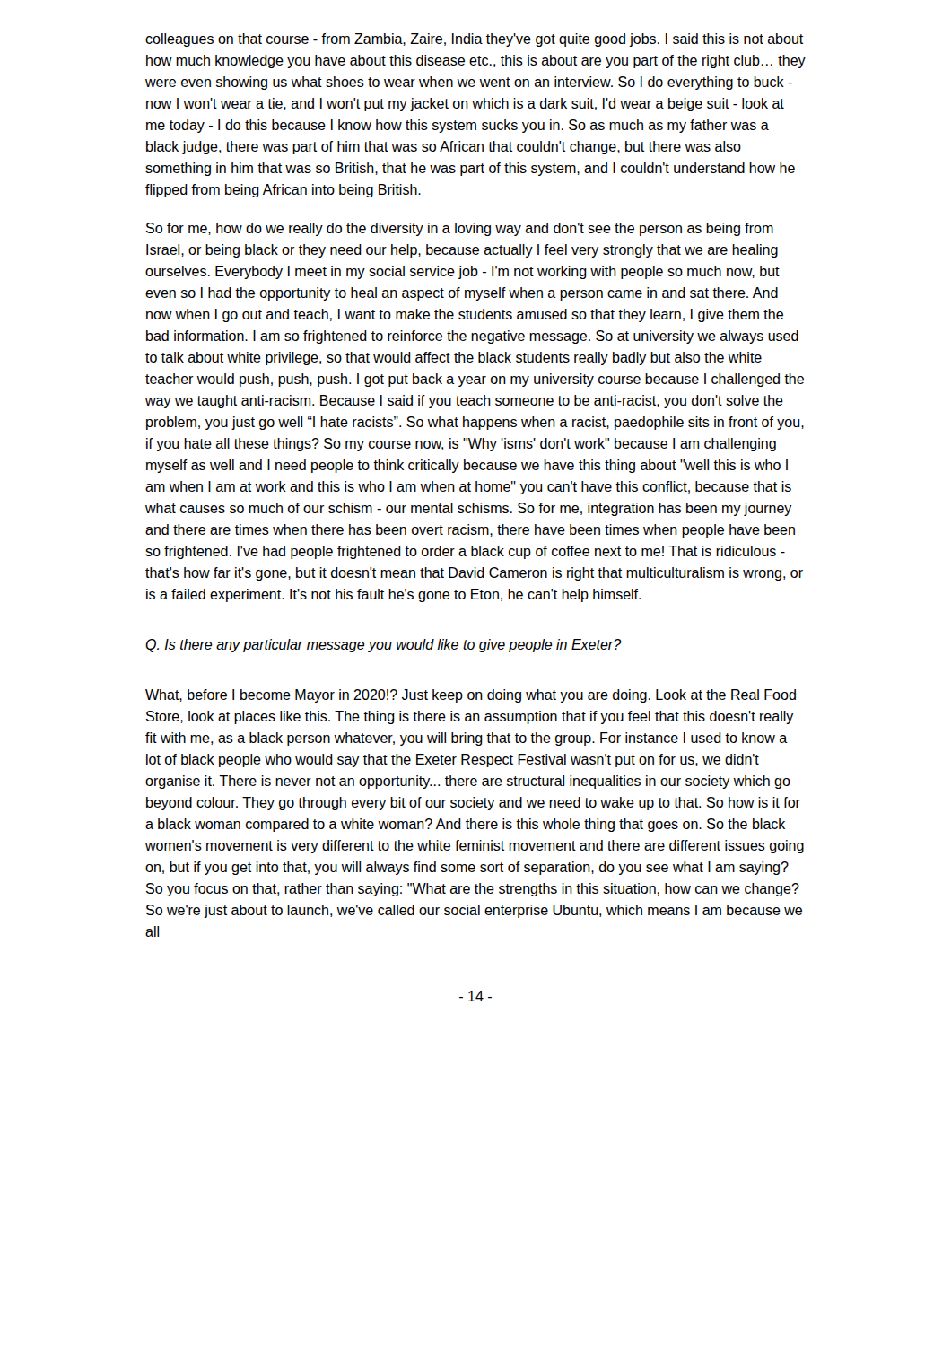colleagues on that course - from Zambia, Zaire, India they've got quite good jobs. I said this is not about how much knowledge you have about this disease etc., this is about are you part of the right club… they were even showing us what shoes to wear when we went on an interview. So I do everything to buck - now I won't wear a tie, and I won't put my jacket on which is a dark suit, I'd wear a beige suit - look at me today - I do this because I know how this system sucks you in. So as much as my father was a black judge, there was part of him that was so African that couldn't change, but there was also something in him that was so British, that he was part of this system, and I couldn't understand how he flipped from being African into being British.
So for me, how do we really do the diversity in a loving way and don't see the person as being from Israel, or being black or they need our help, because actually I feel very strongly that we are healing ourselves. Everybody I meet in my social service job - I'm not working with people so much now, but even so I had the opportunity to heal an aspect of myself when a person came in and sat there. And now when I go out and teach, I want to make the students amused so that they learn, I give them the bad information. I am so frightened to reinforce the negative message. So at university we always used to talk about white privilege, so that would affect the black students really badly but also the white teacher would push, push, push. I got put back a year on my university course because I challenged the way we taught anti-racism. Because I said if you teach someone to be anti-racist, you don't solve the problem, you just go well “I hate racists”. So what happens when a racist, paedophile sits in front of you, if you hate all these things? So my course now, is "Why 'isms' don't work" because I am challenging myself as well and I need people to think critically because we have this thing about "well this is who I am when I am at work and this is who I am when at home" you can't have this conflict, because that is what causes so much of our schism - our mental schisms. So for me, integration has been my journey and there are times when there has been overt racism, there have been times when people have been so frightened. I've had people frightened to order a black cup of coffee next to me! That is ridiculous - that's how far it's gone, but it doesn't mean that David Cameron is right that multiculturalism is wrong, or is a failed experiment. It's not his fault he's gone to Eton, he can't help himself.
Q. Is there any particular message you would like to give people in Exeter?
What, before I become Mayor in 2020!? Just keep on doing what you are doing. Look at the Real Food Store, look at places like this. The thing is there is an assumption that if you feel that this doesn't really fit with me, as a black person whatever, you will bring that to the group. For instance I used to know a lot of black people who would say that the Exeter Respect Festival wasn't put on for us, we didn't organise it. There is never not an opportunity... there are structural inequalities in our society which go beyond colour. They go through every bit of our society and we need to wake up to that. So how is it for a black woman compared to a white woman? And there is this whole thing that goes on. So the black women's movement is very different to the white feminist movement and there are different issues going on, but if you get into that, you will always find some sort of separation, do you see what I am saying? So you focus on that, rather than saying: "What are the strengths in this situation, how can we change? So we're just about to launch, we've called our social enterprise Ubuntu, which means I am because we all
- 14 -